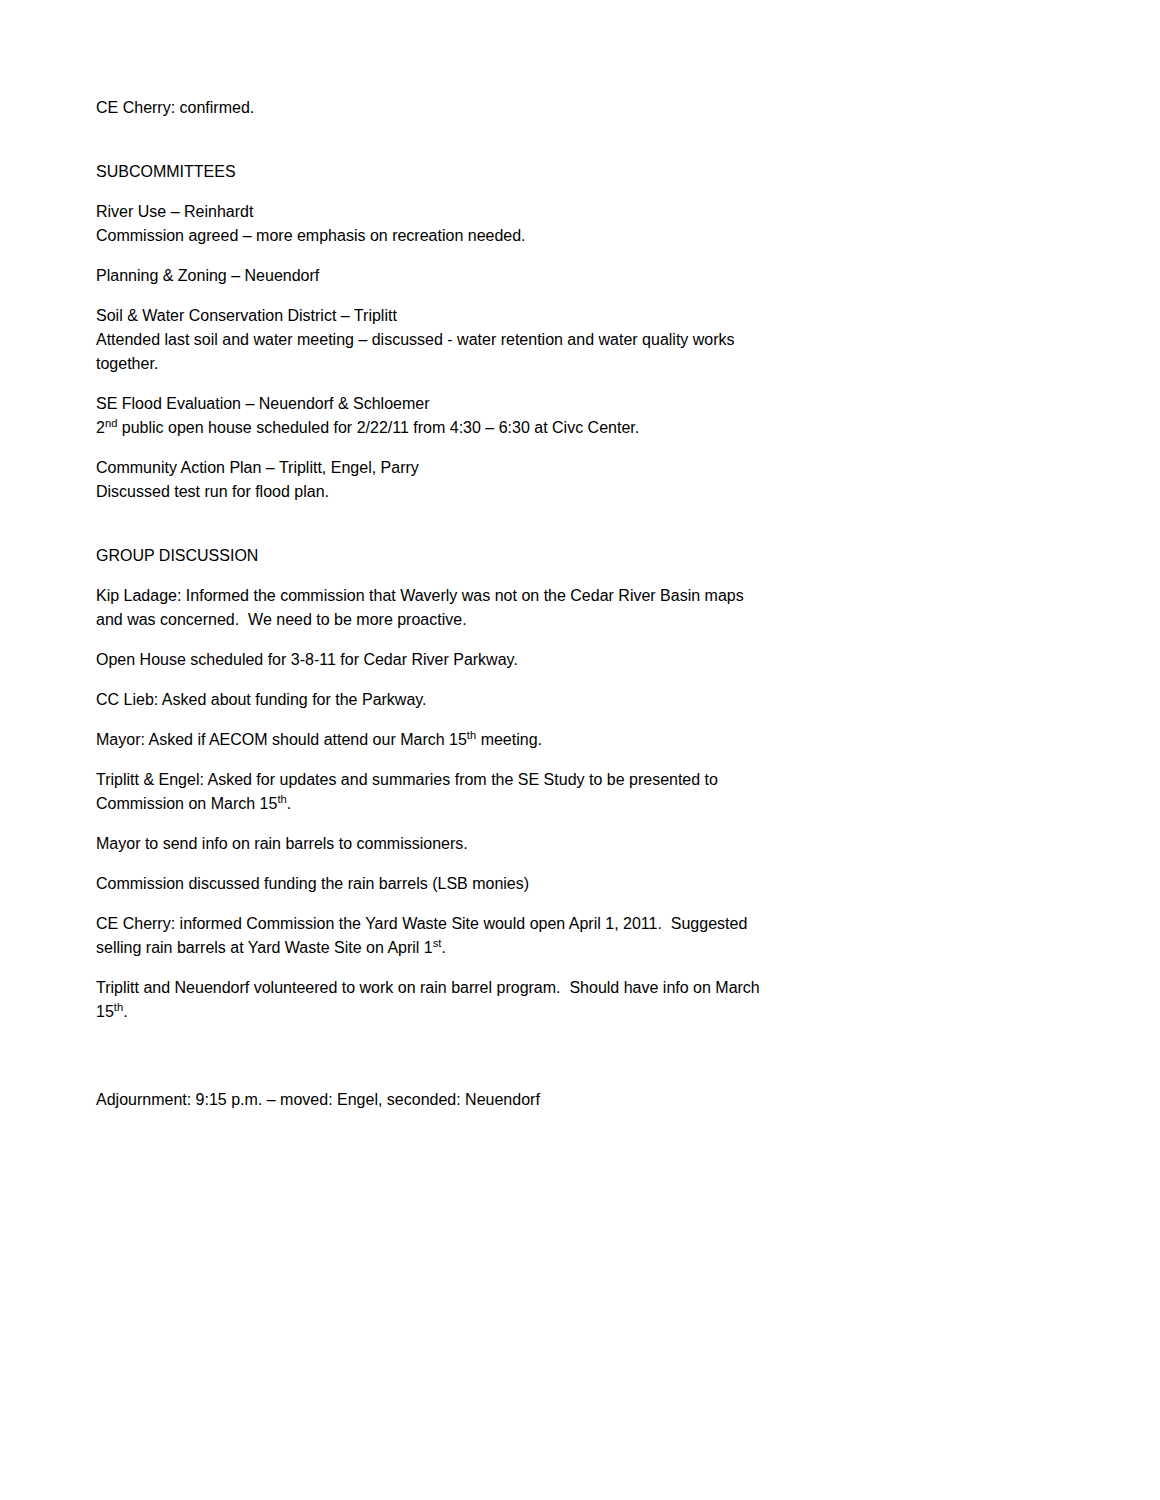CE Cherry: confirmed.
SUBCOMMITTEES
River Use – Reinhardt
Commission agreed – more emphasis on recreation needed.
Planning & Zoning – Neuendorf
Soil & Water Conservation District – Triplitt
Attended last soil and water meeting – discussed - water retention and water quality works together.
SE Flood Evaluation – Neuendorf & Schloemer
2nd public open house scheduled for 2/22/11 from 4:30 – 6:30 at Civc Center.
Community Action Plan – Triplitt, Engel, Parry
Discussed test run for flood plan.
GROUP DISCUSSION
Kip Ladage: Informed the commission that Waverly was not on the Cedar River Basin maps and was concerned. We need to be more proactive.
Open House scheduled for 3-8-11 for Cedar River Parkway.
CC Lieb: Asked about funding for the Parkway.
Mayor: Asked if AECOM should attend our March 15th meeting.
Triplitt & Engel: Asked for updates and summaries from the SE Study to be presented to Commission on March 15th.
Mayor to send info on rain barrels to commissioners.
Commission discussed funding the rain barrels (LSB monies)
CE Cherry: informed Commission the Yard Waste Site would open April 1, 2011. Suggested selling rain barrels at Yard Waste Site on April 1st.
Triplitt and Neuendorf volunteered to work on rain barrel program. Should have info on March 15th.
Adjournment: 9:15 p.m. – moved: Engel, seconded: Neuendorf